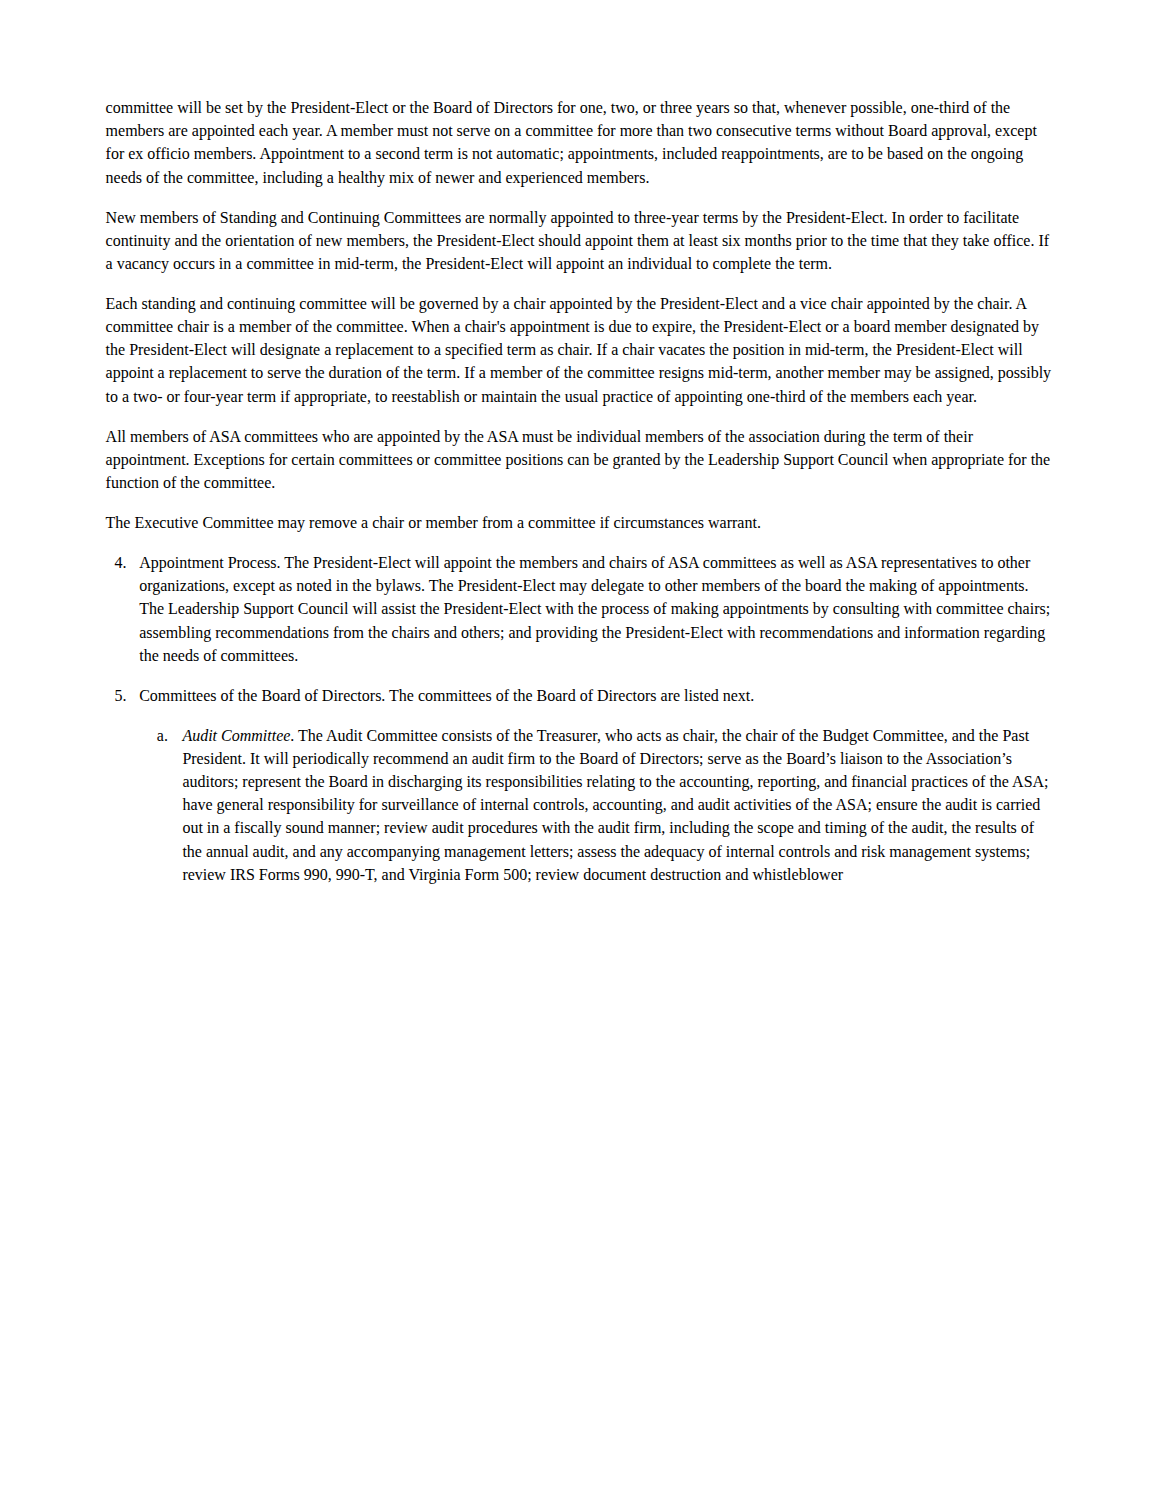committee will be set by the President-Elect or the Board of Directors for one, two, or three years so that, whenever possible, one-third of the members are appointed each year. A member must not serve on a committee for more than two consecutive terms without Board approval, except for ex officio members. Appointment to a second term is not automatic; appointments, included reappointments, are to be based on the ongoing needs of the committee, including a healthy mix of newer and experienced members.
New members of Standing and Continuing Committees are normally appointed to three-year terms by the President-Elect. In order to facilitate continuity and the orientation of new members, the President-Elect should appoint them at least six months prior to the time that they take office. If a vacancy occurs in a committee in mid-term, the President-Elect will appoint an individual to complete the term.
Each standing and continuing committee will be governed by a chair appointed by the President-Elect and a vice chair appointed by the chair. A committee chair is a member of the committee. When a chair's appointment is due to expire, the President-Elect or a board member designated by the President-Elect will designate a replacement to a specified term as chair. If a chair vacates the position in mid-term, the President-Elect will appoint a replacement to serve the duration of the term. If a member of the committee resigns mid-term, another member may be assigned, possibly to a two- or four-year term if appropriate, to reestablish or maintain the usual practice of appointing one-third of the members each year.
All members of ASA committees who are appointed by the ASA must be individual members of the association during the term of their appointment. Exceptions for certain committees or committee positions can be granted by the Leadership Support Council when appropriate for the function of the committee.
The Executive Committee may remove a chair or member from a committee if circumstances warrant.
4. Appointment Process. The President-Elect will appoint the members and chairs of ASA committees as well as ASA representatives to other organizations, except as noted in the bylaws. The President-Elect may delegate to other members of the board the making of appointments. The Leadership Support Council will assist the President-Elect with the process of making appointments by consulting with committee chairs; assembling recommendations from the chairs and others; and providing the President-Elect with recommendations and information regarding the needs of committees.
5. Committees of the Board of Directors. The committees of the Board of Directors are listed next.
a. Audit Committee. The Audit Committee consists of the Treasurer, who acts as chair, the chair of the Budget Committee, and the Past President. It will periodically recommend an audit firm to the Board of Directors; serve as the Board’s liaison to the Association’s auditors; represent the Board in discharging its responsibilities relating to the accounting, reporting, and financial practices of the ASA; have general responsibility for surveillance of internal controls, accounting, and audit activities of the ASA; ensure the audit is carried out in a fiscally sound manner; review audit procedures with the audit firm, including the scope and timing of the audit, the results of the annual audit, and any accompanying management letters; assess the adequacy of internal controls and risk management systems; review IRS Forms 990, 990-T, and Virginia Form 500; review document destruction and whistleblower